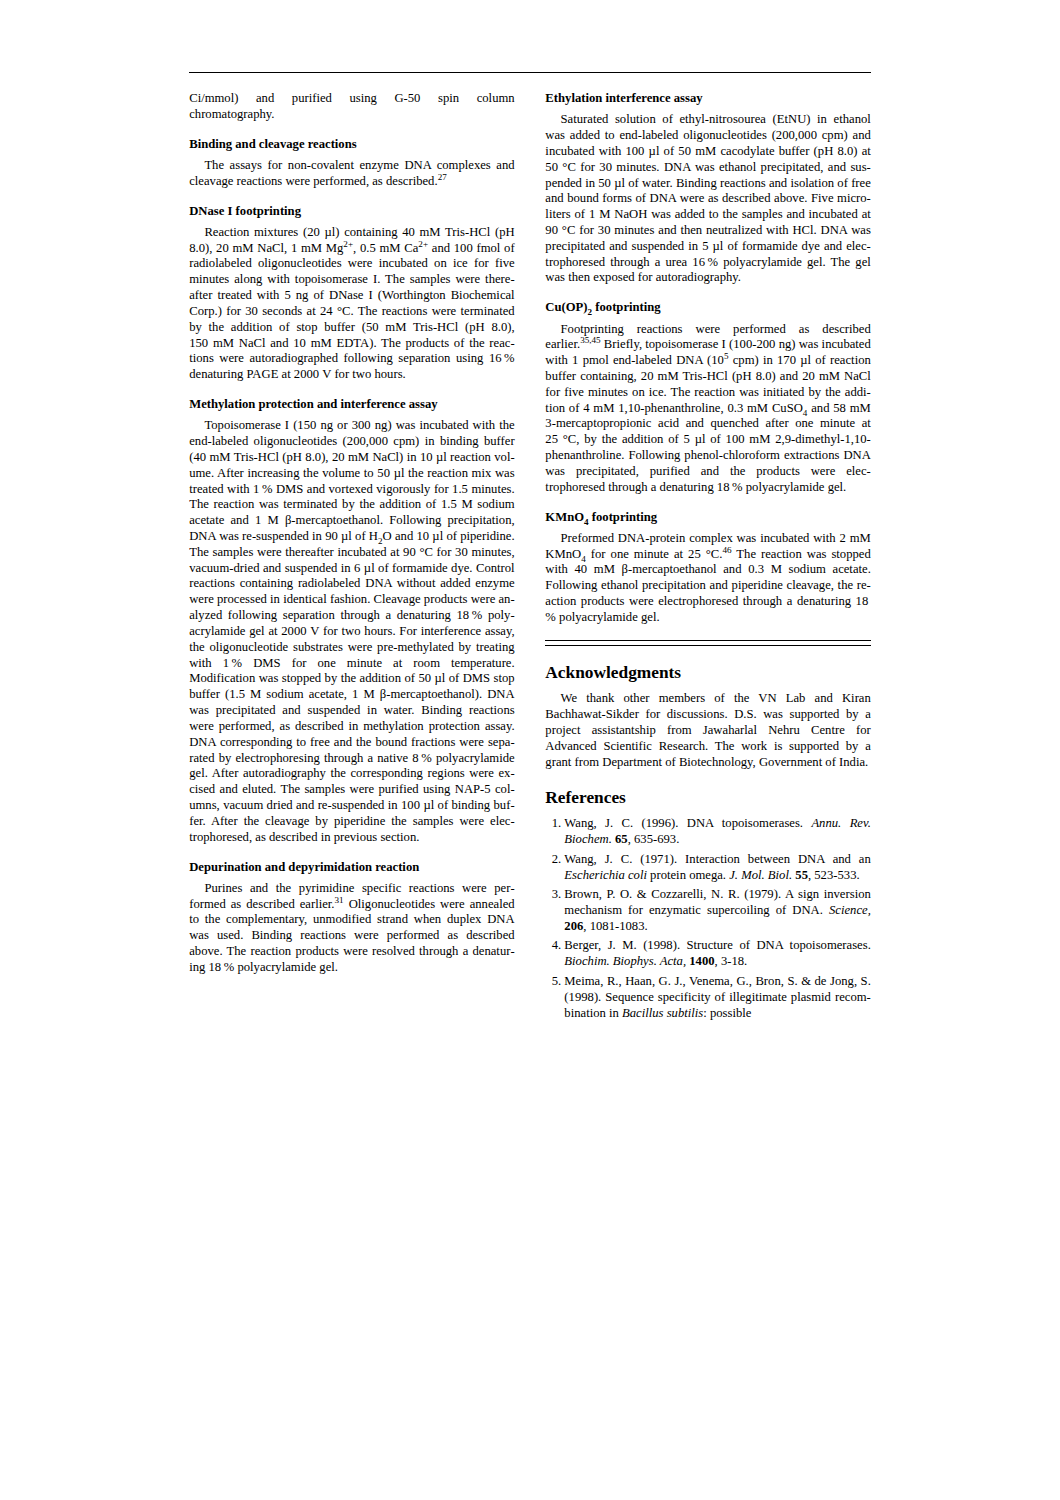Ci/mmol) and purified using G-50 spin column chromatography.
Binding and cleavage reactions
The assays for non-covalent enzyme DNA complexes and cleavage reactions were performed, as described.27
DNase I footprinting
Reaction mixtures (20 µl) containing 40 mM Tris-HCl (pH 8.0), 20 mM NaCl, 1 mM Mg2+, 0.5 mM Ca2+ and 100 fmol of radiolabeled oligonucleotides were incubated on ice for five minutes along with topoisomerase I. The samples were thereafter treated with 5 ng of DNase I (Worthington Biochemical Corp.) for 30 seconds at 24 °C. The reactions were terminated by the addition of stop buffer (50 mM Tris-HCl (pH 8.0), 150 mM NaCl and 10 mM EDTA). The products of the reactions were autoradiographed following separation using 16 % denaturing PAGE at 2000 V for two hours.
Methylation protection and interference assay
Topoisomerase I (150 ng or 300 ng) was incubated with the end-labeled oligonucleotides (200,000 cpm) in binding buffer (40 mM Tris-HCl (pH 8.0), 20 mM NaCl) in 10 µl reaction volume. After increasing the volume to 50 µl the reaction mix was treated with 1 % DMS and vortexed vigorously for 1.5 minutes. The reaction was terminated by the addition of 1.5 M sodium acetate and 1 M β-mercaptoethanol. Following precipitation, DNA was re-suspended in 90 µl of H2O and 10 µl of piperidine. The samples were thereafter incubated at 90 °C for 30 minutes, vacuum-dried and suspended in 6 µl of formamide dye. Control reactions containing radiolabeled DNA without added enzyme were processed in identical fashion. Cleavage products were analyzed following separation through a denaturing 18 % polyacrylamide gel at 2000 V for two hours. For interference assay, the oligonucleotide substrates were pre-methylated by treating with 1 % DMS for one minute at room temperature. Modification was stopped by the addition of 50 µl of DMS stop buffer (1.5 M sodium acetate, 1 M β-mercaptoethanol). DNA was precipitated and suspended in water. Binding reactions were performed, as described in methylation protection assay. DNA corresponding to free and the bound fractions were separated by electrophoresing through a native 8 % polyacrylamide gel. After autoradiography the corresponding regions were excised and eluted. The samples were purified using NAP-5 columns, vacuum dried and re-suspended in 100 µl of binding buffer. After the cleavage by piperidine the samples were electrophoresed, as described in previous section.
Depurination and depyrimidation reaction
Purines and the pyrimidine specific reactions were performed as described earlier.31 Oligonucleotides were annealed to the complementary, unmodified strand when duplex DNA was used. Binding reactions were performed as described above. The reaction products were resolved through a denaturing 18 % polyacrylamide gel.
Ethylation interference assay
Saturated solution of ethyl-nitrosourea (EtNU) in ethanol was added to end-labeled oligonucleotides (200,000 cpm) and incubated with 100 µl of 50 mM cacodylate buffer (pH 8.0) at 50 °C for 30 minutes. DNA was ethanol precipitated, and suspended in 50 µl of water. Binding reactions and isolation of free and bound forms of DNA were as described above. Five microliters of 1 M NaOH was added to the samples and incubated at 90 °C for 30 minutes and then neutralized with HCl. DNA was precipitated and suspended in 5 µl of formamide dye and electrophoresed through a urea 16 % polyacrylamide gel. The gel was then exposed for autoradiography.
Cu(OP)2 footprinting
Footprinting reactions were performed as described earlier.35,45 Briefly, topoisomerase I (100-200 ng) was incubated with 1 pmol end-labeled DNA (105 cpm) in 170 µl of reaction buffer containing, 20 mM Tris-HCl (pH 8.0) and 20 mM NaCl for five minutes on ice. The reaction was initiated by the addition of 4 mM 1,10-phenanthroline, 0.3 mM CuSO4 and 58 mM 3-mercaptopropionic acid and quenched after one minute at 25 °C, by the addition of 5 µl of 100 mM 2,9-dimethyl-1,10-phenanthroline. Following phenol-chloroform extractions DNA was precipitated, purified and the products were electrophoresed through a denaturing 18 % polyacrylamide gel.
KMnO4 footprinting
Preformed DNA-protein complex was incubated with 2 mM KMnO4 for one minute at 25 °C.46 The reaction was stopped with 40 mM β-mercaptoethanol and 0.3 M sodium acetate. Following ethanol precipitation and piperidine cleavage, the reaction products were electrophoresed through a denaturing 18 % polyacrylamide gel.
Acknowledgments
We thank other members of the VN Lab and Kiran Bachhawat-Sikder for discussions. D.S. was supported by a project assistantship from Jawaharlal Nehru Centre for Advanced Scientific Research. The work is supported by a grant from Department of Biotechnology, Government of India.
References
Wang, J. C. (1996). DNA topoisomerases. Annu. Rev. Biochem. 65, 635-693.
Wang, J. C. (1971). Interaction between DNA and an Escherichia coli protein omega. J. Mol. Biol. 55, 523-533.
Brown, P. O. & Cozzarelli, N. R. (1979). A sign inversion mechanism for enzymatic supercoiling of DNA. Science, 206, 1081-1083.
Berger, J. M. (1998). Structure of DNA topoisomerases. Biochim. Biophys. Acta, 1400, 3-18.
Meima, R., Haan, G. J., Venema, G., Bron, S. & de Jong, S. (1998). Sequence specificity of illegitimate plasmid recombination in Bacillus subtilis: possible